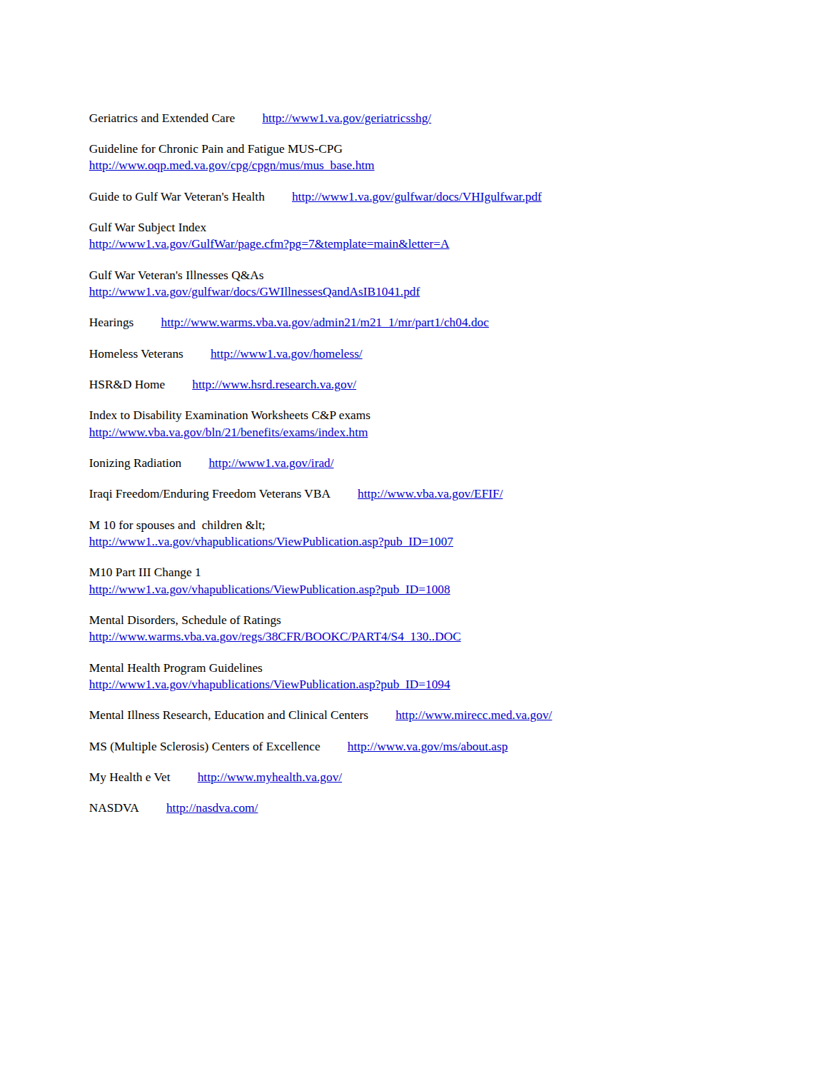Geriatrics and Extended Care http://www1.va.gov/geriatricsshg/
Guideline for Chronic Pain and Fatigue MUS-CPG
http://www.oqp.med.va.gov/cpg/cpgn/mus/mus_base.htm
Guide to Gulf War Veteran's Health http://www1.va.gov/gulfwar/docs/VHIgulfwar.pdf
Gulf War Subject Index
http://www1.va.gov/GulfWar/page.cfm?pg=7&template=main&letter=A
Gulf War Veteran's Illnesses Q&As
http://www1.va.gov/gulfwar/docs/GWIllnessesQandAsIB1041.pdf
Hearings http://www.warms.vba.va.gov/admin21/m21_1/mr/part1/ch04.doc
Homeless Veterans http://www1.va.gov/homeless/
HSR&D Home http://www.hsrd.research.va.gov/
Index to Disability Examination Worksheets C&P exams
http://www.vba.va.gov/bln/21/benefits/exams/index.htm
Ionizing Radiation http://www1.va.gov/irad/
Iraqi Freedom/Enduring Freedom Veterans VBA http://www.vba.va.gov/EFIF/
M 10 for spouses and children &lt;
http://www1..va.gov/vhapublications/ViewPublication.asp?pub_ID=1007
M10 Part III Change 1
http://www1.va.gov/vhapublications/ViewPublication.asp?pub_ID=1008
Mental Disorders, Schedule of Ratings
http://www.warms.vba.va.gov/regs/38CFR/BOOKC/PART4/S4_130..DOC
Mental Health Program Guidelines
http://www1.va.gov/vhapublications/ViewPublication.asp?pub_ID=1094
Mental Illness Research, Education and Clinical Centers http://www.mirecc.med.va.gov/
MS (Multiple Sclerosis) Centers of Excellence http://www.va.gov/ms/about.asp
My Health e Vet http://www.myhealth.va.gov/
NASDVA http://nasdva.com/